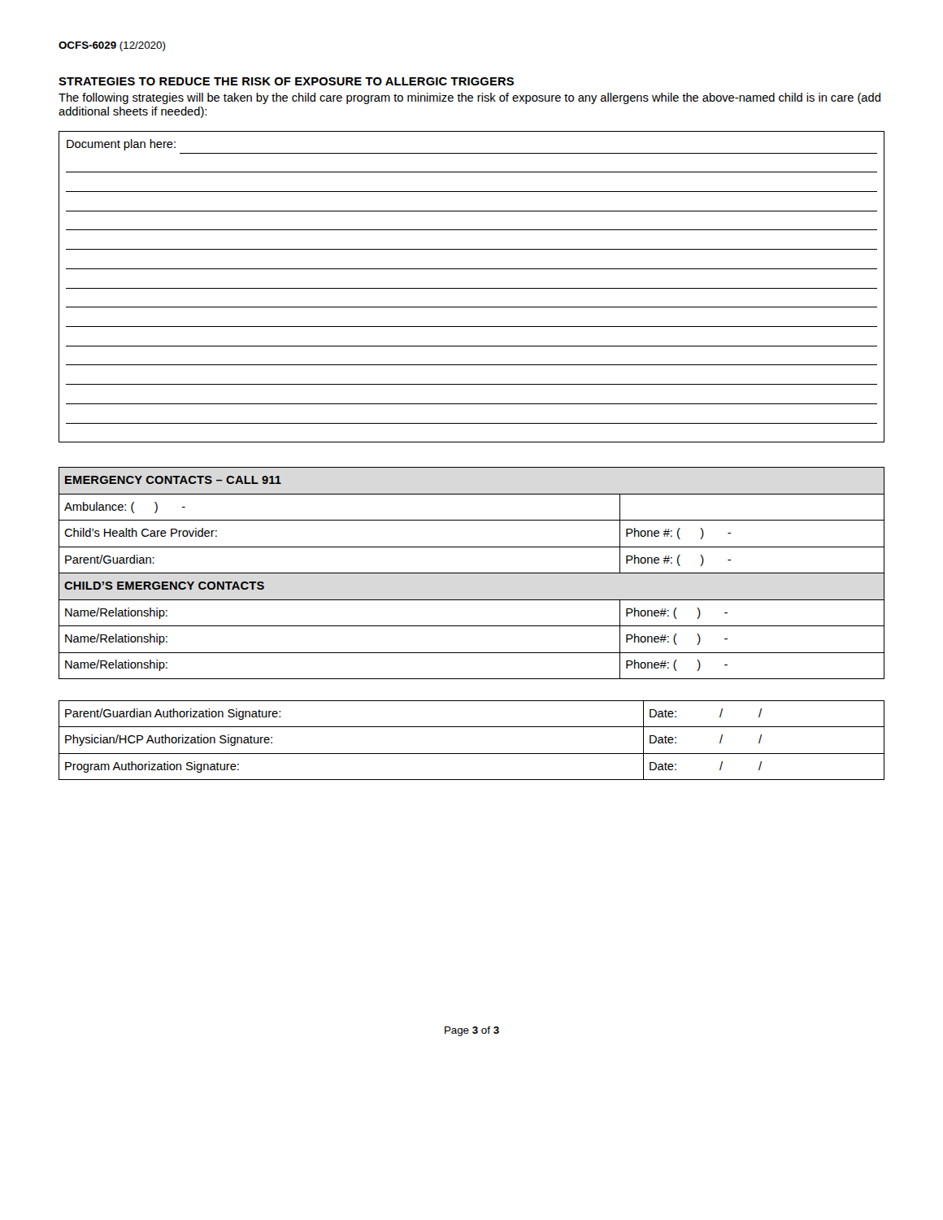OCFS-6029 (12/2020)
STRATEGIES TO REDUCE THE RISK OF EXPOSURE TO ALLERGIC TRIGGERS
The following strategies will be taken by the child care program to minimize the risk of exposure to any allergens while the above-named child is in care (add additional sheets if needed):
Document plan here:
| EMERGENCY CONTACTS – CALL 911 |
| --- |
| Ambulance: ( ) - | |
| Child’s Health Care Provider: | Phone #: ( ) - |
| Parent/Guardian: | Phone #: ( ) - |
| CHILD’S EMERGENCY CONTACTS |
| Name/Relationship: | Phone#: ( ) - |
| Name/Relationship: | Phone#: ( ) - |
| Name/Relationship: | Phone#: ( ) - |
| Parent/Guardian Authorization Signature: | Date: / / |
| Physician/HCP Authorization Signature: | Date: / / |
| Program Authorization Signature: | Date: / / |
Page 3 of 3